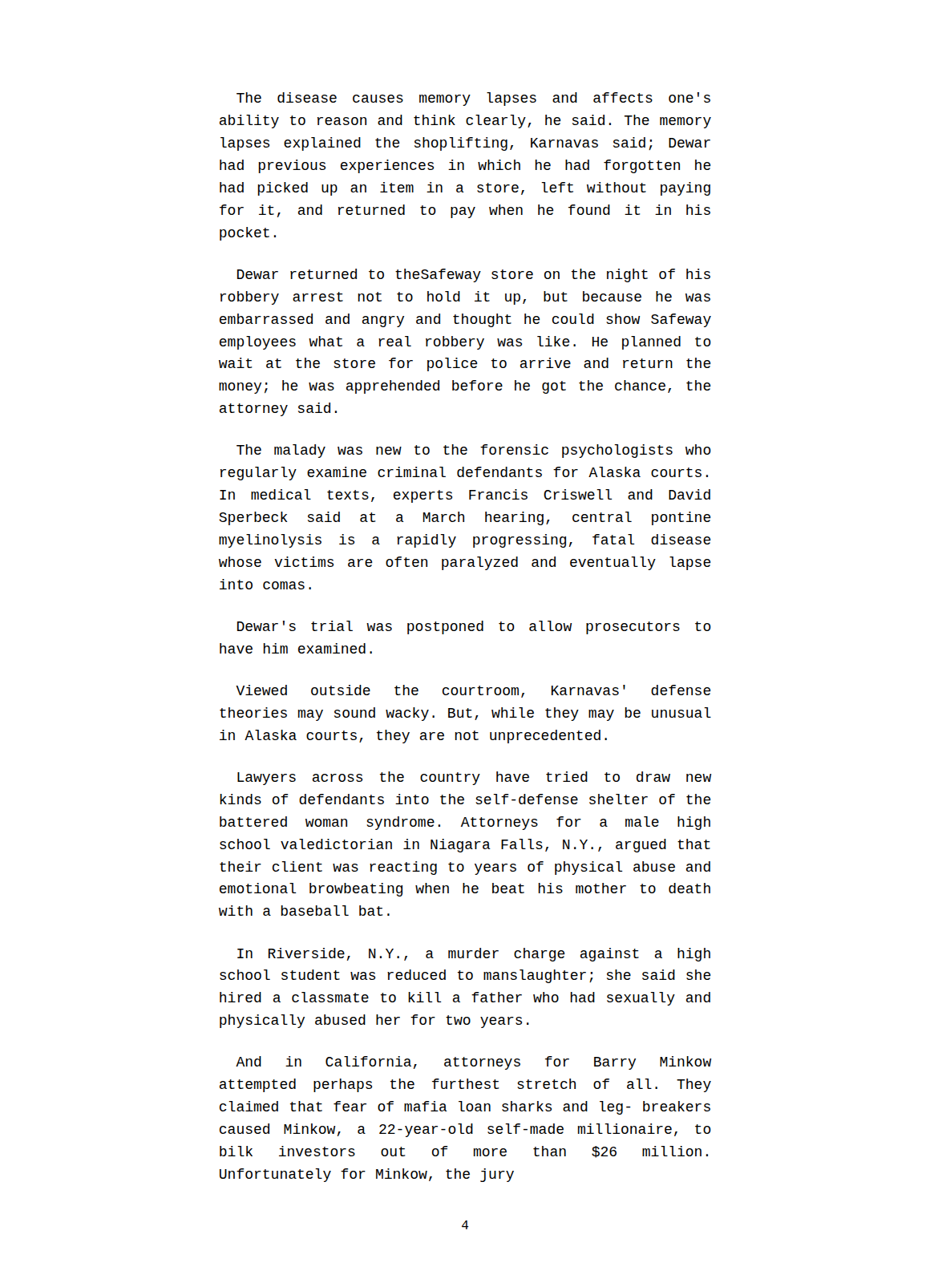The disease causes memory lapses and affects one's ability to reason and think clearly, he said. The memory lapses explained the shoplifting, Karnavas said; Dewar had previous experiences in which he had forgotten he had picked up an item in a store, left without paying for it, and returned to pay when he found it in his pocket.
Dewar returned to theSafeway store on the night of his robbery arrest not to hold it up, but because he was embarrassed and angry and thought he could show Safeway employees what a real robbery was like. He planned to wait at the store for police to arrive and return the money; he was apprehended before he got the chance, the attorney said.
The malady was new to the forensic psychologists who regularly examine criminal defendants for Alaska courts. In medical texts, experts Francis Criswell and David Sperbeck said at a March hearing, central pontine myelinolysis is a rapidly progressing, fatal disease whose victims are often paralyzed and eventually lapse into comas.
Dewar's trial was postponed to allow prosecutors to have him examined.
Viewed outside the courtroom, Karnavas' defense theories may sound wacky. But, while they may be unusual in Alaska courts, they are not unprecedented.
Lawyers across the country have tried to draw new kinds of defendants into the self-defense shelter of the battered woman syndrome. Attorneys for a male high school valedictorian in Niagara Falls, N.Y., argued that their client was reacting to years of physical abuse and emotional browbeating when he beat his mother to death with a baseball bat.
In Riverside, N.Y., a murder charge against a high school student was reduced to manslaughter; she said she hired a classmate to kill a father who had sexually and physically abused her for two years.
And in California, attorneys for Barry Minkow attempted perhaps the furthest stretch of all. They claimed that fear of mafia loan sharks and leg- breakers caused Minkow, a 22-year-old self-made millionaire, to bilk investors out of more than $26 million. Unfortunately for Minkow, the jury
4